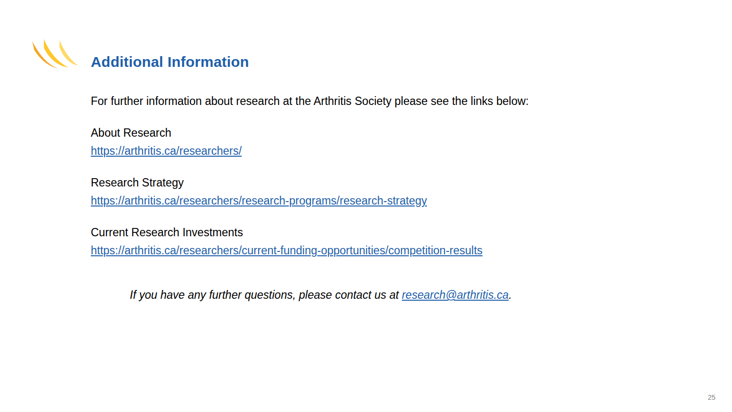Additional Information
For further information about research at the Arthritis Society please see the links below:
About Research
https://arthritis.ca/researchers/
Research Strategy
https://arthritis.ca/researchers/research-programs/research-strategy
Current Research Investments
https://arthritis.ca/researchers/current-funding-opportunities/competition-results
If you have any further questions, please contact us at research@arthritis.ca.
25